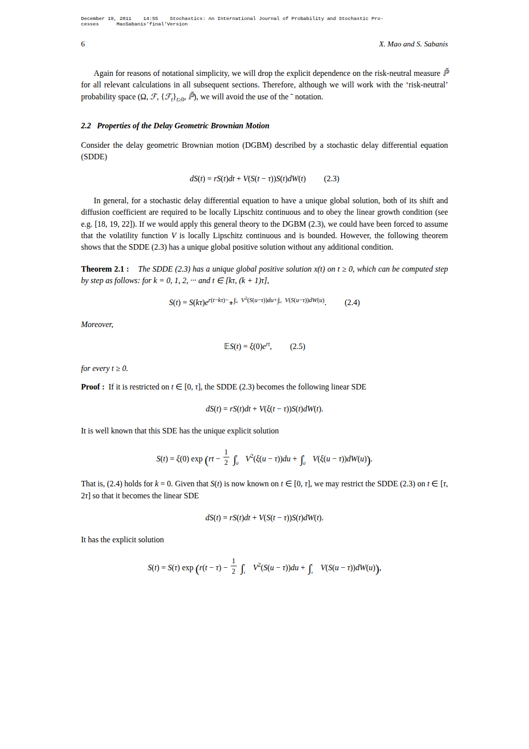December 19, 2011 14:55 Stochastics: An International Journal of Probability and Stochastic Pro- cesses MaoSabanis'final'Version
6 X. Mao and S. Sabanis
Again for reasons of notational simplicity, we will drop the explicit dependence on the risk-neutral measure ℙ̃ for all relevant calculations in all subsequent sections. Therefore, although we will work with the ‘risk-neutral’ probability space (Ω, ℱ, {ℱt}t≥0, ℙ̃), we will avoid the use of the ˜ notation.
2.2 Properties of the Delay Geometric Brownian Motion
Consider the delay geometric Brownian motion (DGBM) described by a stochastic delay differential equation (SDDE)
dS(t) = rS(t)dt + V(S(t − τ))S(t)dW(t) (2.3)
In general, for a stochastic delay differential equation to have a unique global solution, both of its shift and diffusion coefficient are required to be locally Lipschitz continuous and to obey the linear growth condition (see e.g. [18, 19, 22]). If we would apply this general theory to the DGBM (2.3), we could have been forced to assume that the volatility function V is locally Lipschitz continuous and is bounded. However, the following theorem shows that the SDDE (2.3) has a unique global positive solution without any additional condition.
Theorem 2.1 : The SDDE (2.3) has a unique global positive solution x(t) on t ≥ 0, which can be computed step by step as follows: for k = 0, 1, 2, ··· and t ∈ [kτ, (k + 1)τ],
S(t) = S(kτ)er(t−kτ)−12 t∫kτ V2(S(u−τ))du+t∫kτ V(S(u−τ))dW(u). (2.4)
Moreover,
𝔼S(t) = ξ(0)ert, (2.5)
for every t ≥ 0.
Proof : If it is restricted on t ∈ [0, τ], the SDDE (2.3) becomes the following linear SDE
dS(t) = rS(t)dt + V(ξ(t − τ))S(t)dW(t).
It is well known that this SDE has the unique explicit solution
S(t) = ξ(0) exp (rt − 12 t∫0 V2(ξ(u − τ))du + t∫0 V(ξ(u − τ))dW(u)).
That is, (2.4) holds for k = 0. Given that S(t) is now known on t ∈ [0, τ], we may restrict the SDDE (2.3) on t ∈ [τ, 2τ] so that it becomes the linear SDE
dS(t) = rS(t)dt + V(S(t − τ))S(t)dW(t).
It has the explicit solution
S(t) = S(τ) exp (r(t − τ) − 12 t∫τ V2(S(u − τ))du + t∫τ V(S(u − τ))dW(u)),